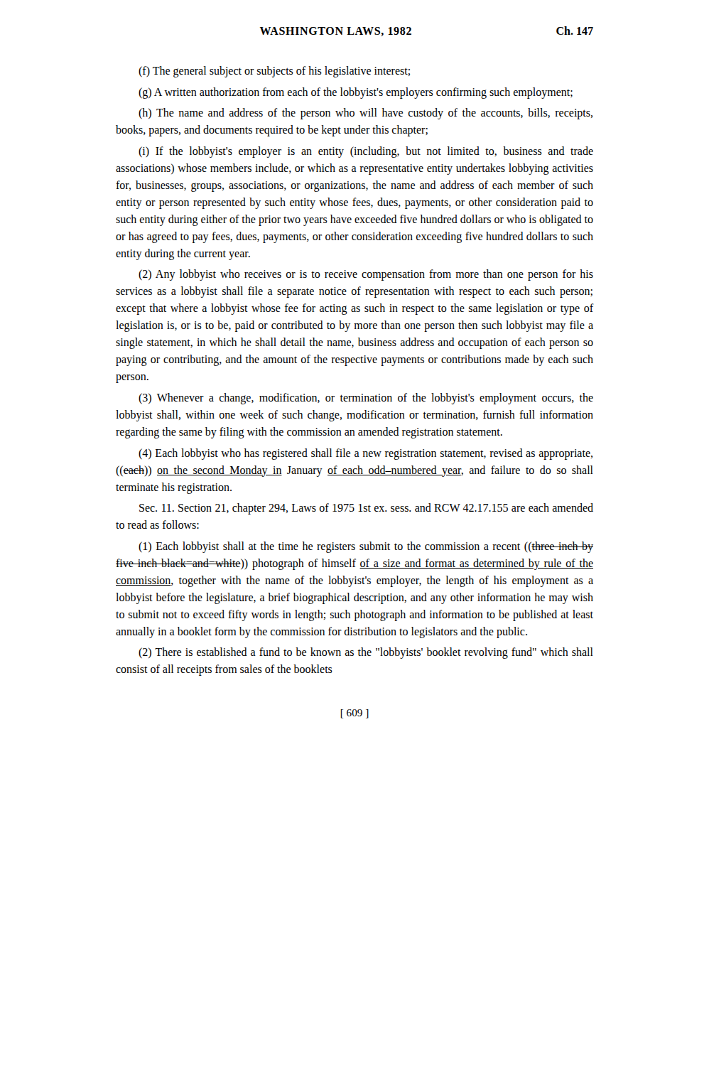WASHINGTON LAWS, 1982 Ch. 147
(f) The general subject or subjects of his legislative interest;
(g) A written authorization from each of the lobbyist's employers confirming such employment;
(h) The name and address of the person who will have custody of the accounts, bills, receipts, books, papers, and documents required to be kept under this chapter;
(i) If the lobbyist's employer is an entity (including, but not limited to, business and trade associations) whose members include, or which as a representative entity undertakes lobbying activities for, businesses, groups, associations, or organizations, the name and address of each member of such entity or person represented by such entity whose fees, dues, payments, or other consideration paid to such entity during either of the prior two years have exceeded five hundred dollars or who is obligated to or has agreed to pay fees, dues, payments, or other consideration exceeding five hundred dollars to such entity during the current year.
(2) Any lobbyist who receives or is to receive compensation from more than one person for his services as a lobbyist shall file a separate notice of representation with respect to each such person; except that where a lobbyist whose fee for acting as such in respect to the same legislation or type of legislation is, or is to be, paid or contributed to by more than one person then such lobbyist may file a single statement, in which he shall detail the name, business address and occupation of each person so paying or contributing, and the amount of the respective payments or contributions made by each such person.
(3) Whenever a change, modification, or termination of the lobbyist's employment occurs, the lobbyist shall, within one week of such change, modification or termination, furnish full information regarding the same by filing with the commission an amended registration statement.
(4) Each lobbyist who has registered shall file a new registration statement, revised as appropriate, ((each)) on the second Monday in January of each odd–numbered year, and failure to do so shall terminate his registration.
Sec. 11. Section 21, chapter 294, Laws of 1975 1st ex. sess. and RCW 42.17.155 are each amended to read as follows:
(1) Each lobbyist shall at the time he registers submit to the commission a recent ((three inch by five inch black=and=white)) photograph of himself of a size and format as determined by rule of the commission, together with the name of the lobbyist's employer, the length of his employment as a lobbyist before the legislature, a brief biographical description, and any other information he may wish to submit not to exceed fifty words in length; such photograph and information to be published at least annually in a booklet form by the commission for distribution to legislators and the public.
(2) There is established a fund to be known as the "lobbyists' booklet revolving fund" which shall consist of all receipts from sales of the booklets
[ 609 ]